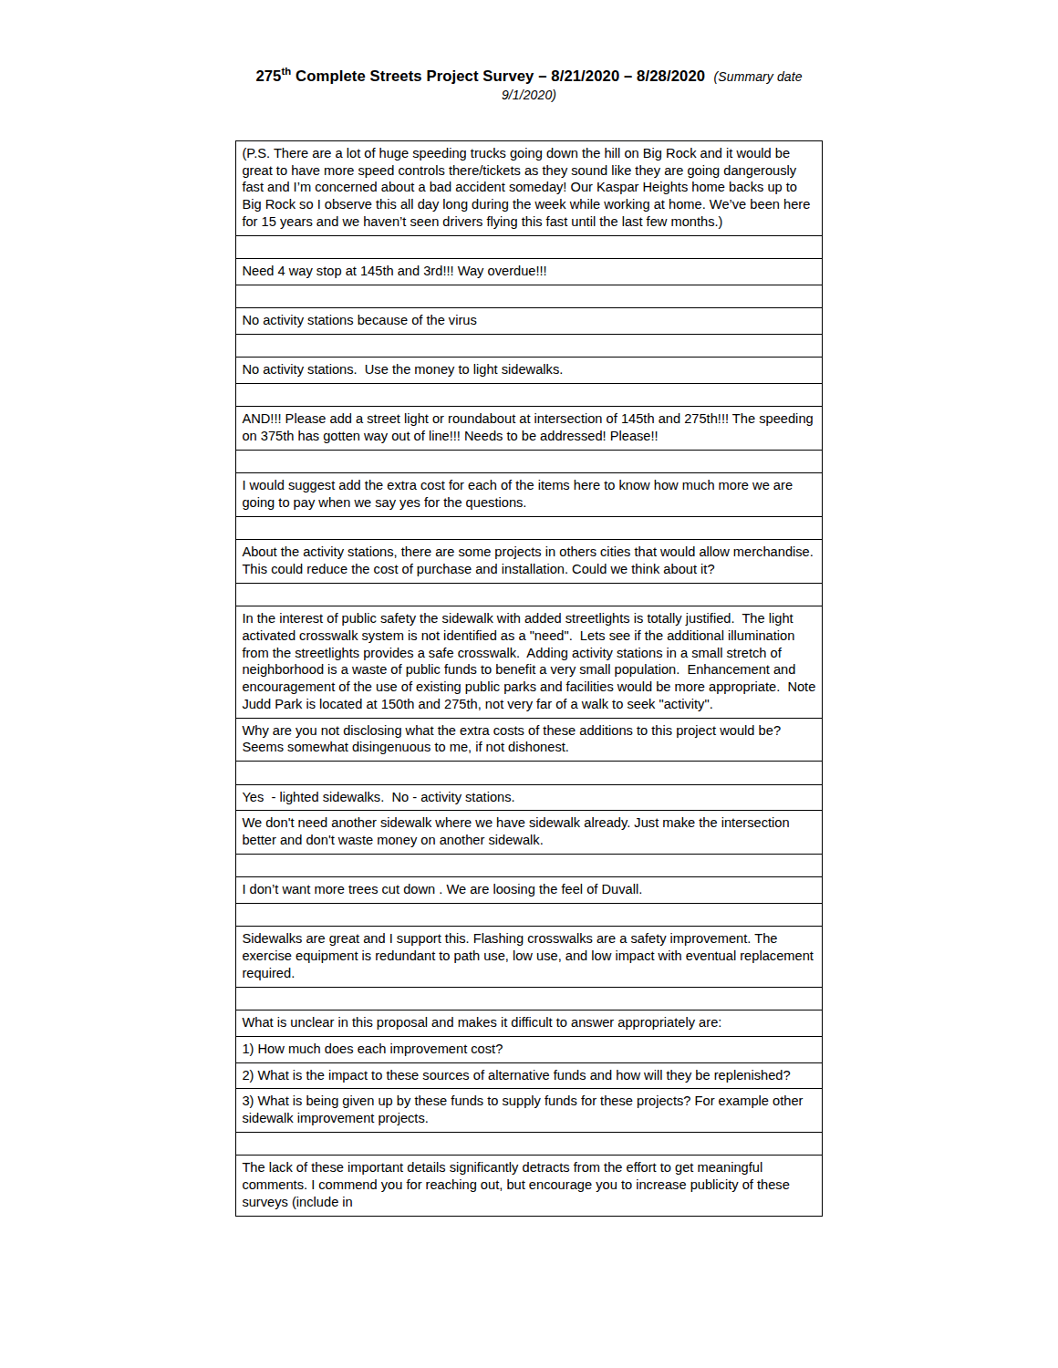275th Complete Streets Project Survey – 8/21/2020 – 8/28/2020 (Summary date 9/1/2020)
| (P.S. There are a lot of huge speeding trucks going down the hill on Big Rock and it would be great to have more speed controls there/tickets as they sound like they are going dangerously fast and I’m concerned about a bad accident someday! Our Kaspar Heights home backs up to Big Rock so I observe this all day long during the week while working at home. We’ve been here for 15 years and we haven’t seen drivers flying this fast until the last few months.) |
| Need 4 way stop at 145th and 3rd!!! Way overdue!!! |
| No activity stations because of the virus |
| No activity stations. Use the money to light sidewalks. |
| AND!!! Please add a street light or roundabout at intersection of 145th and 275th!!! The speeding on 375th has gotten way out of line!!! Needs to be addressed! Please!! |
| I would suggest add the extra cost for each of the items here to know how much more we are going to pay when we say yes for the questions. |
| About the activity stations, there are some projects in others cities that would allow merchandise. This could reduce the cost of purchase and installation. Could we think about it? |
| In the interest of public safety the sidewalk with added streetlights is totally justified. The light activated crosswalk system is not identified as a "need". Lets see if the additional illumination from the streetlights provides a safe crosswalk. Adding activity stations in a small stretch of neighborhood is a waste of public funds to benefit a very small population. Enhancement and encouragement of the use of existing public parks and facilities would be more appropriate. Note Judd Park is located at 150th and 275th, not very far of a walk to seek "activity". |
| Why are you not disclosing what the extra costs of these additions to this project would be? Seems somewhat disingenuous to me, if not dishonest. |
| Yes - lighted sidewalks. No - activity stations. |
| We don't need another sidewalk where we have sidewalk already. Just make the intersection better and don't waste money on another sidewalk. |
| I don’t want more trees cut down . We are loosing the feel of Duvall. |
| Sidewalks are great and I support this. Flashing crosswalks are a safety improvement. The exercise equipment is redundant to path use, low use, and low impact with eventual replacement required. |
| What is unclear in this proposal and makes it difficult to answer appropriately are: |
| 1) How much does each improvement cost? |
| 2) What is the impact to these sources of alternative funds and how will they be replenished? |
| 3) What is being given up by these funds to supply funds for these projects? For example other sidewalk improvement projects. |
| The lack of these important details significantly detracts from the effort to get meaningful comments. I commend you for reaching out, but encourage you to increase publicity of these surveys (include in |